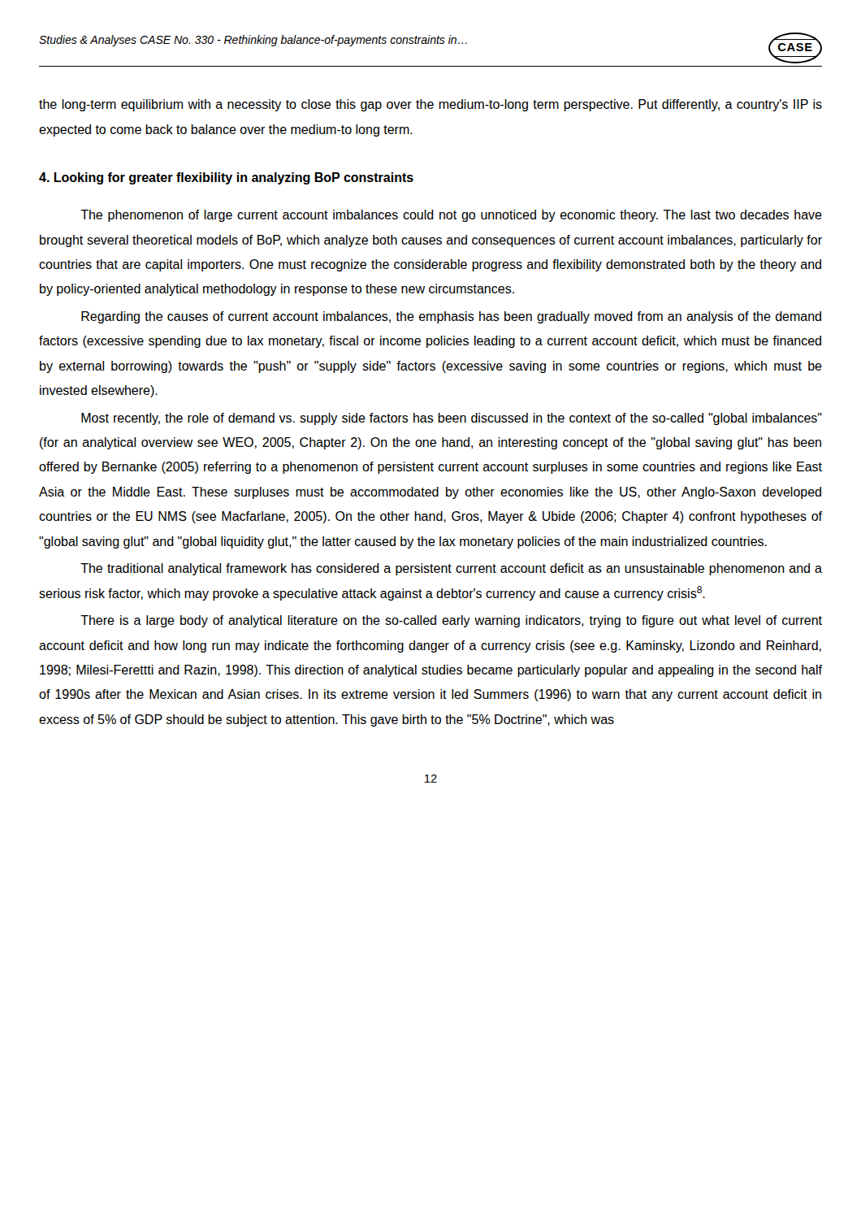Studies & Analyses CASE No. 330 - Rethinking balance-of-payments constraints in…
CASE
the long-term equilibrium with a necessity to close this gap over the medium-to-long term perspective. Put differently, a country's IIP is expected to come back to balance over the medium-to long term.
4. Looking for greater flexibility in analyzing BoP constraints
The phenomenon of large current account imbalances could not go unnoticed by economic theory. The last two decades have brought several theoretical models of BoP, which analyze both causes and consequences of current account imbalances, particularly for countries that are capital importers. One must recognize the considerable progress and flexibility demonstrated both by the theory and by policy-oriented analytical methodology in response to these new circumstances.
Regarding the causes of current account imbalances, the emphasis has been gradually moved from an analysis of the demand factors (excessive spending due to lax monetary, fiscal or income policies leading to a current account deficit, which must be financed by external borrowing) towards the "push" or "supply side" factors (excessive saving in some countries or regions, which must be invested elsewhere).
Most recently, the role of demand vs. supply side factors has been discussed in the context of the so-called "global imbalances" (for an analytical overview see WEO, 2005, Chapter 2). On the one hand, an interesting concept of the "global saving glut" has been offered by Bernanke (2005) referring to a phenomenon of persistent current account surpluses in some countries and regions like East Asia or the Middle East. These surpluses must be accommodated by other economies like the US, other Anglo-Saxon developed countries or the EU NMS (see Macfarlane, 2005). On the other hand, Gros, Mayer & Ubide (2006; Chapter 4) confront hypotheses of "global saving glut" and "global liquidity glut," the latter caused by the lax monetary policies of the main industrialized countries.
The traditional analytical framework has considered a persistent current account deficit as an unsustainable phenomenon and a serious risk factor, which may provoke a speculative attack against a debtor's currency and cause a currency crisis8.
There is a large body of analytical literature on the so-called early warning indicators, trying to figure out what level of current account deficit and how long run may indicate the forthcoming danger of a currency crisis (see e.g. Kaminsky, Lizondo and Reinhard, 1998; Milesi-Ferettti and Razin, 1998). This direction of analytical studies became particularly popular and appealing in the second half of 1990s after the Mexican and Asian crises. In its extreme version it led Summers (1996) to warn that any current account deficit in excess of 5% of GDP should be subject to attention. This gave birth to the "5% Doctrine", which was
12